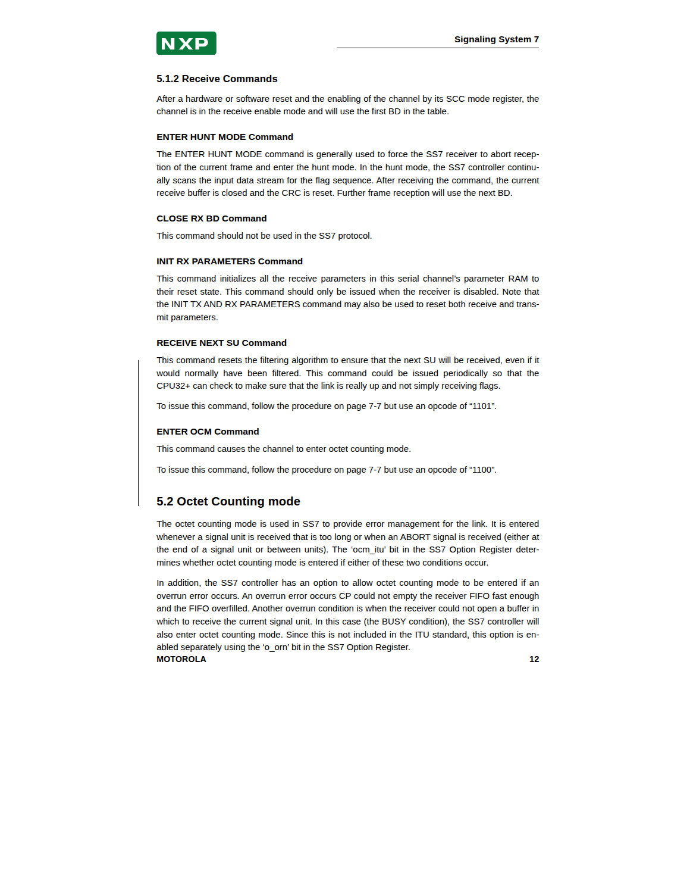Signaling System 7
5.1.2 Receive Commands
After a hardware or software reset and the enabling of the channel by its SCC mode register, the channel is in the receive enable mode and will use the first BD in the table.
ENTER HUNT MODE Command
The ENTER HUNT MODE command is generally used to force the SS7 receiver to abort reception of the current frame and enter the hunt mode. In the hunt mode, the SS7 controller continually scans the input data stream for the flag sequence. After receiving the command, the current receive buffer is closed and the CRC is reset. Further frame reception will use the next BD.
CLOSE RX BD Command
This command should not be used in the SS7 protocol.
INIT RX PARAMETERS Command
This command initializes all the receive parameters in this serial channel’s parameter RAM to their reset state. This command should only be issued when the receiver is disabled. Note that the INIT TX AND RX PARAMETERS command may also be used to reset both receive and transmit parameters.
RECEIVE NEXT SU Command
This command resets the filtering algorithm to ensure that the next SU will be received, even if it would normally have been filtered. This command could be issued periodically so that the CPU32+ can check to make sure that the link is really up and not simply receiving flags.
To issue this command, follow the procedure on page 7-7 but use an opcode of “1101”.
ENTER OCM Command
This command causes the channel to enter octet counting mode.
To issue this command, follow the procedure on page 7-7 but use an opcode of “1100”.
5.2 Octet Counting mode
The octet counting mode is used in SS7 to provide error management for the link. It is entered whenever a signal unit is received that is too long or when an ABORT signal is received (either at the end of a signal unit or between units). The ‘ocm_itu’ bit in the SS7 Option Register determines whether octet counting mode is entered if either of these two conditions occur.
In addition, the SS7 controller has an option to allow octet counting mode to be entered if an overrun error occurs. An overrun error occurs CP could not empty the receiver FIFO fast enough and the FIFO overfilled. Another overrun condition is when the receiver could not open a buffer in which to receive the current signal unit. In this case (the BUSY condition), the SS7 controller will also enter octet counting mode. Since this is not included in the ITU standard, this option is enabled separately using the ‘o_orn’ bit in the SS7 Option Register.
MOTOROLA
12